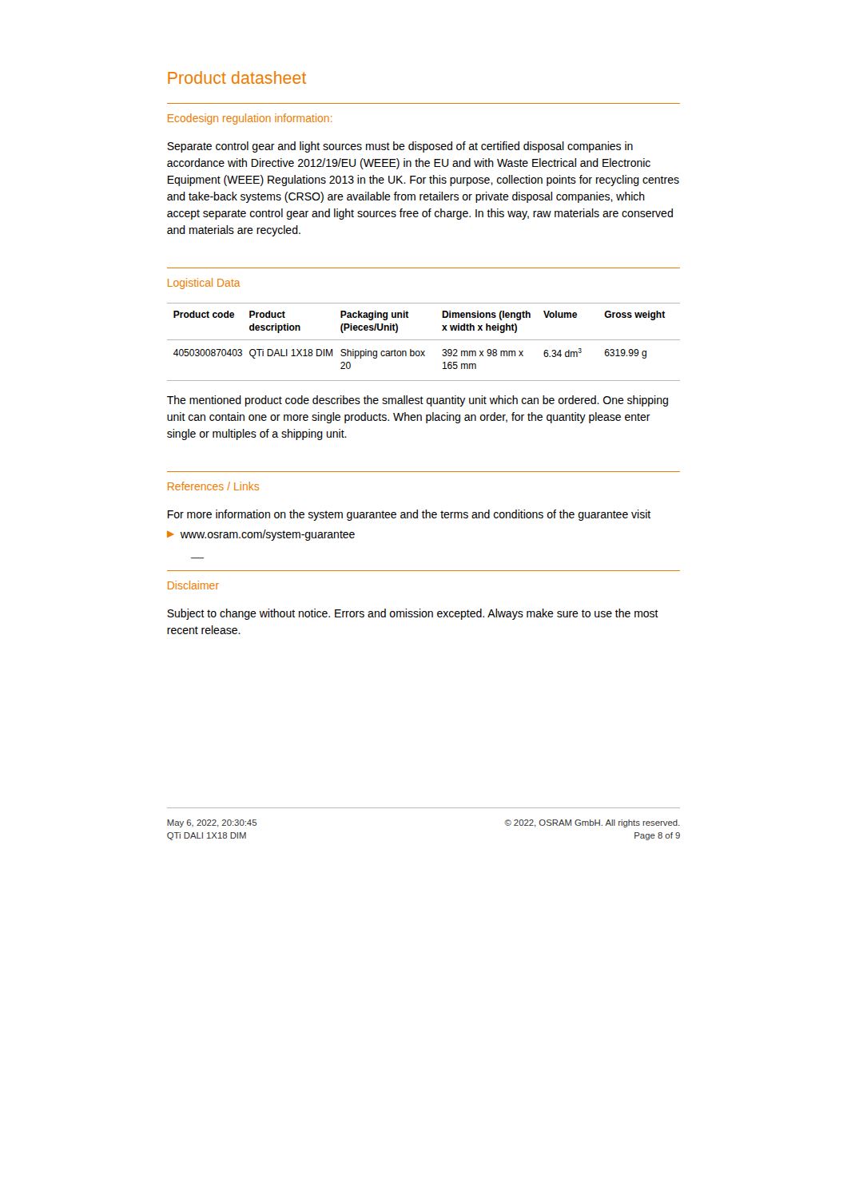Product datasheet
Ecodesign regulation information:
Separate control gear and light sources must be disposed of at certified disposal companies in accordance with Directive 2012/19/EU (WEEE) in the EU and with Waste Electrical and Electronic Equipment (WEEE) Regulations 2013 in the UK. For this purpose, collection points for recycling centres and take-back systems (CRSO) are available from retailers or private disposal companies, which accept separate control gear and light sources free of charge. In this way, raw materials are conserved and materials are recycled.
Logistical Data
| Product code | Product description | Packaging unit (Pieces/Unit) | Dimensions (length x width x height) | Volume | Gross weight |
| --- | --- | --- | --- | --- | --- |
| 4050300870403 | QTi DALI 1X18 DIM | Shipping carton box 20 | 392 mm x 98 mm x 165 mm | 6.34 dm 3 | 6319.99 g |
The mentioned product code describes the smallest quantity unit which can be ordered. One shipping unit can contain one or more single products. When placing an order, for the quantity please enter single or multiples of a shipping unit.
References / Links
For more information on the system guarantee and the terms and conditions of the guarantee visit
▶ www.osram.com/system-guarantee
—
Disclaimer
Subject to change without notice. Errors and omission excepted. Always make sure to use the most recent release.
May 6, 2022, 20:30:45 QTi DALI 1X18 DIM
© 2022, OSRAM GmbH. All rights reserved. Page 8 of 9